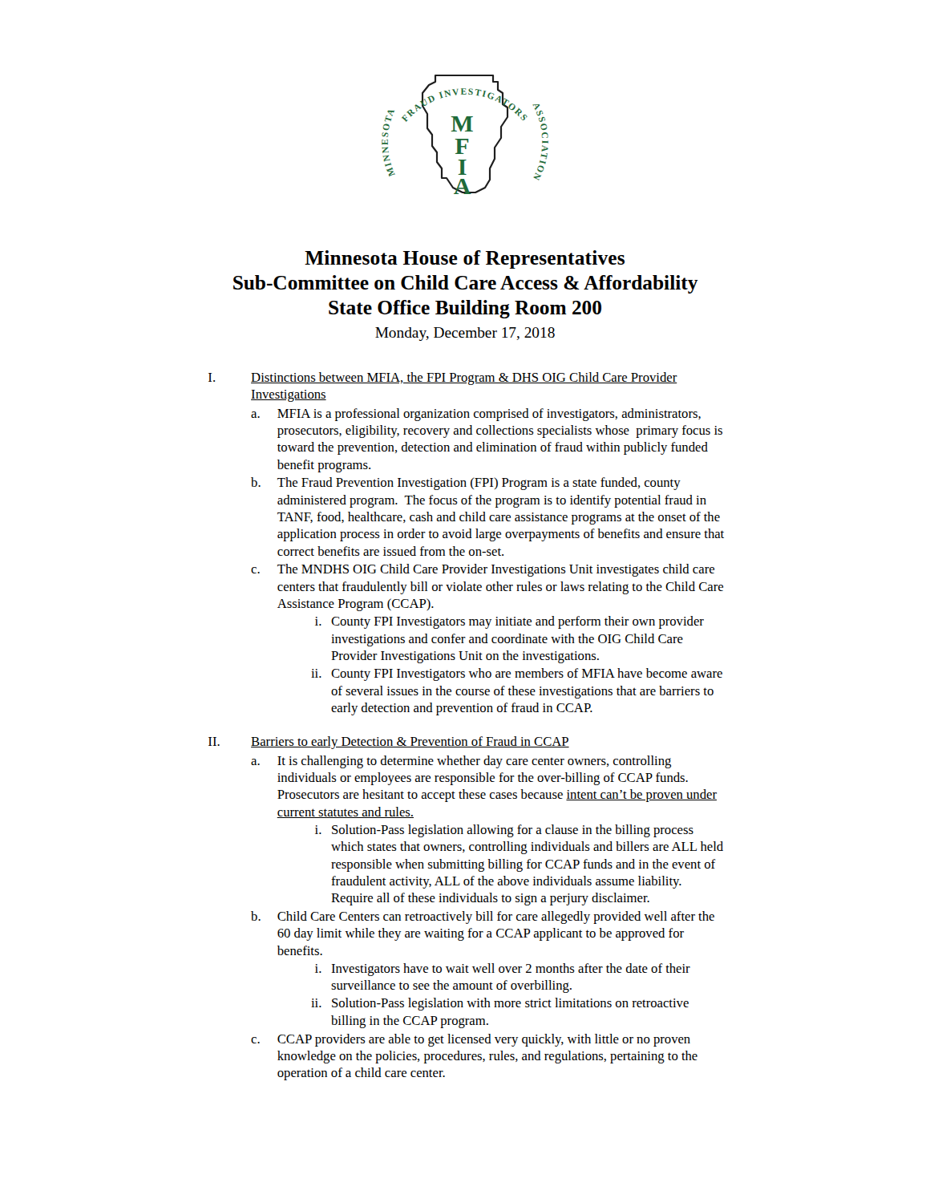M F I A FRAUD INVESTIGATORS MINNESOTA ASSOCIATION
Minnesota House of Representatives
Sub-Committee on Child Care Access & Affordability
State Office Building Room 200
Monday, December 17, 2018
I. Distinctions between MFIA, the FPI Program & DHS OIG Child Care Provider Investigations
a. MFIA is a professional organization comprised of investigators, administrators, prosecutors, eligibility, recovery and collections specialists whose primary focus is toward the prevention, detection and elimination of fraud within publicly funded benefit programs.
b. The Fraud Prevention Investigation (FPI) Program is a state funded, county administered program. The focus of the program is to identify potential fraud in TANF, food, healthcare, cash and child care assistance programs at the onset of the application process in order to avoid large overpayments of benefits and ensure that correct benefits are issued from the on-set.
c. The MNDHS OIG Child Care Provider Investigations Unit investigates child care centers that fraudulently bill or violate other rules or laws relating to the Child Care Assistance Program (CCAP).
i. County FPI Investigators may initiate and perform their own provider investigations and confer and coordinate with the OIG Child Care Provider Investigations Unit on the investigations.
ii. County FPI Investigators who are members of MFIA have become aware of several issues in the course of these investigations that are barriers to early detection and prevention of fraud in CCAP.
II. Barriers to early Detection & Prevention of Fraud in CCAP
a. It is challenging to determine whether day care center owners, controlling individuals or employees are responsible for the over-billing of CCAP funds. Prosecutors are hesitant to accept these cases because intent can’t be proven under current statutes and rules.
i. Solution-Pass legislation allowing for a clause in the billing process which states that owners, controlling individuals and billers are ALL held responsible when submitting billing for CCAP funds and in the event of fraudulent activity, ALL of the above individuals assume liability. Require all of these individuals to sign a perjury disclaimer.
b. Child Care Centers can retroactively bill for care allegedly provided well after the 60 day limit while they are waiting for a CCAP applicant to be approved for benefits.
i. Investigators have to wait well over 2 months after the date of their surveillance to see the amount of overbilling.
ii. Solution-Pass legislation with more strict limitations on retroactive billing in the CCAP program.
c. CCAP providers are able to get licensed very quickly, with little or no proven knowledge on the policies, procedures, rules, and regulations, pertaining to the operation of a child care center.